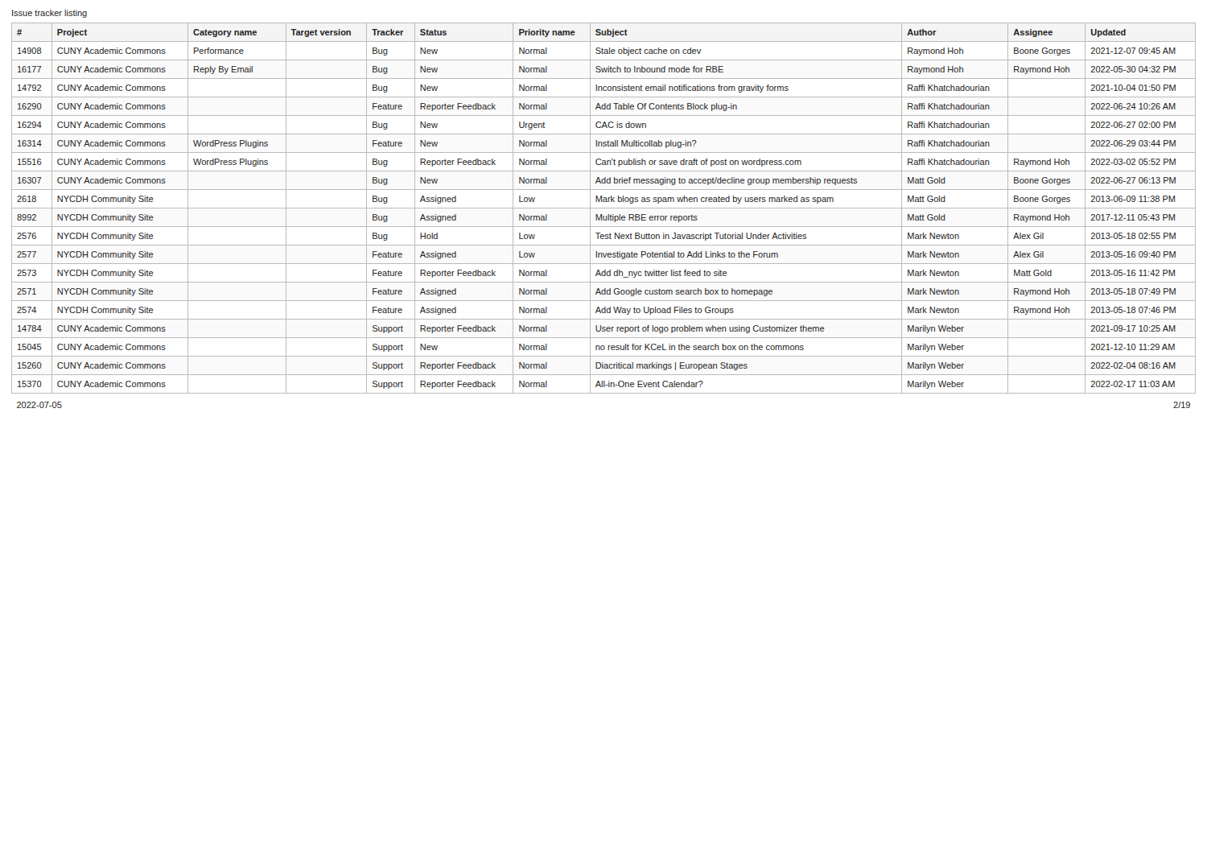Issue tracker listing
| # | Project | Category name | Target version | Tracker | Status | Priority name | Subject | Author | Assignee | Updated |
| --- | --- | --- | --- | --- | --- | --- | --- | --- | --- | --- |
| 14908 | CUNY Academic Commons | Performance | | Bug | New | Normal | Stale object cache on cdev | Raymond Hoh | Boone Gorges | 2021-12-07 09:45 AM |
| 16177 | CUNY Academic Commons | Reply By Email | | Bug | New | Normal | Switch to Inbound mode for RBE | Raymond Hoh | Raymond Hoh | 2022-05-30 04:32 PM |
| 14792 | CUNY Academic Commons | | | Bug | New | Normal | Inconsistent email notifications from gravity forms | Raffi Khatchadourian | | 2021-10-04 01:50 PM |
| 16290 | CUNY Academic Commons | | | Feature | Reporter Feedback | Normal | Add Table Of Contents Block plug-in | Raffi Khatchadourian | | 2022-06-24 10:26 AM |
| 16294 | CUNY Academic Commons | | | Bug | New | Urgent | CAC is down | Raffi Khatchadourian | | 2022-06-27 02:00 PM |
| 16314 | CUNY Academic Commons | WordPress Plugins | | Feature | New | Normal | Install Multicollab plug-in? | Raffi Khatchadourian | | 2022-06-29 03:44 PM |
| 15516 | CUNY Academic Commons | WordPress Plugins | | Bug | Reporter Feedback | Normal | Can't publish or save draft of post on wordpress.com | Raffi Khatchadourian | Raymond Hoh | 2022-03-02 05:52 PM |
| 16307 | CUNY Academic Commons | | | Bug | New | Normal | Add brief messaging to accept/decline group membership requests | Matt Gold | Boone Gorges | 2022-06-27 06:13 PM |
| 2618 | NYCDH Community Site | | | Bug | Assigned | Low | Mark blogs as spam when created by users marked as spam | Matt Gold | Boone Gorges | 2013-06-09 11:38 PM |
| 8992 | NYCDH Community Site | | | Bug | Assigned | Normal | Multiple RBE error reports | Matt Gold | Raymond Hoh | 2017-12-11 05:43 PM |
| 2576 | NYCDH Community Site | | | Bug | Hold | Low | Test Next Button in Javascript Tutorial Under Activities | Mark Newton | Alex Gil | 2013-05-18 02:55 PM |
| 2577 | NYCDH Community Site | | | Feature | Assigned | Low | Investigate Potential to Add Links to the Forum | Mark Newton | Alex Gil | 2013-05-16 09:40 PM |
| 2573 | NYCDH Community Site | | | Feature | Reporter Feedback | Normal | Add dh_nyc twitter list feed to site | Mark Newton | Matt Gold | 2013-05-16 11:42 PM |
| 2571 | NYCDH Community Site | | | Feature | Assigned | Normal | Add Google custom search box to homepage | Mark Newton | Raymond Hoh | 2013-05-18 07:49 PM |
| 2574 | NYCDH Community Site | | | Feature | Assigned | Normal | Add Way to Upload Files to Groups | Mark Newton | Raymond Hoh | 2013-05-18 07:46 PM |
| 14784 | CUNY Academic Commons | | | Support | Reporter Feedback | Normal | User report of logo problem when using Customizer theme | Marilyn Weber | | 2021-09-17 10:25 AM |
| 15045 | CUNY Academic Commons | | | Support | New | Normal | no result for KCeL in the search box on the commons | Marilyn Weber | | 2021-12-10 11:29 AM |
| 15260 | CUNY Academic Commons | | | Support | Reporter Feedback | Normal | Diacritical markings / European Stages | Marilyn Weber | | 2022-02-04 08:16 AM |
| 15370 | CUNY Academic Commons | | | Support | Reporter Feedback | Normal | All-in-One Event Calendar? | Marilyn Weber | | 2022-02-17 11:03 AM |
| 2022-07-05 | 2/19 |